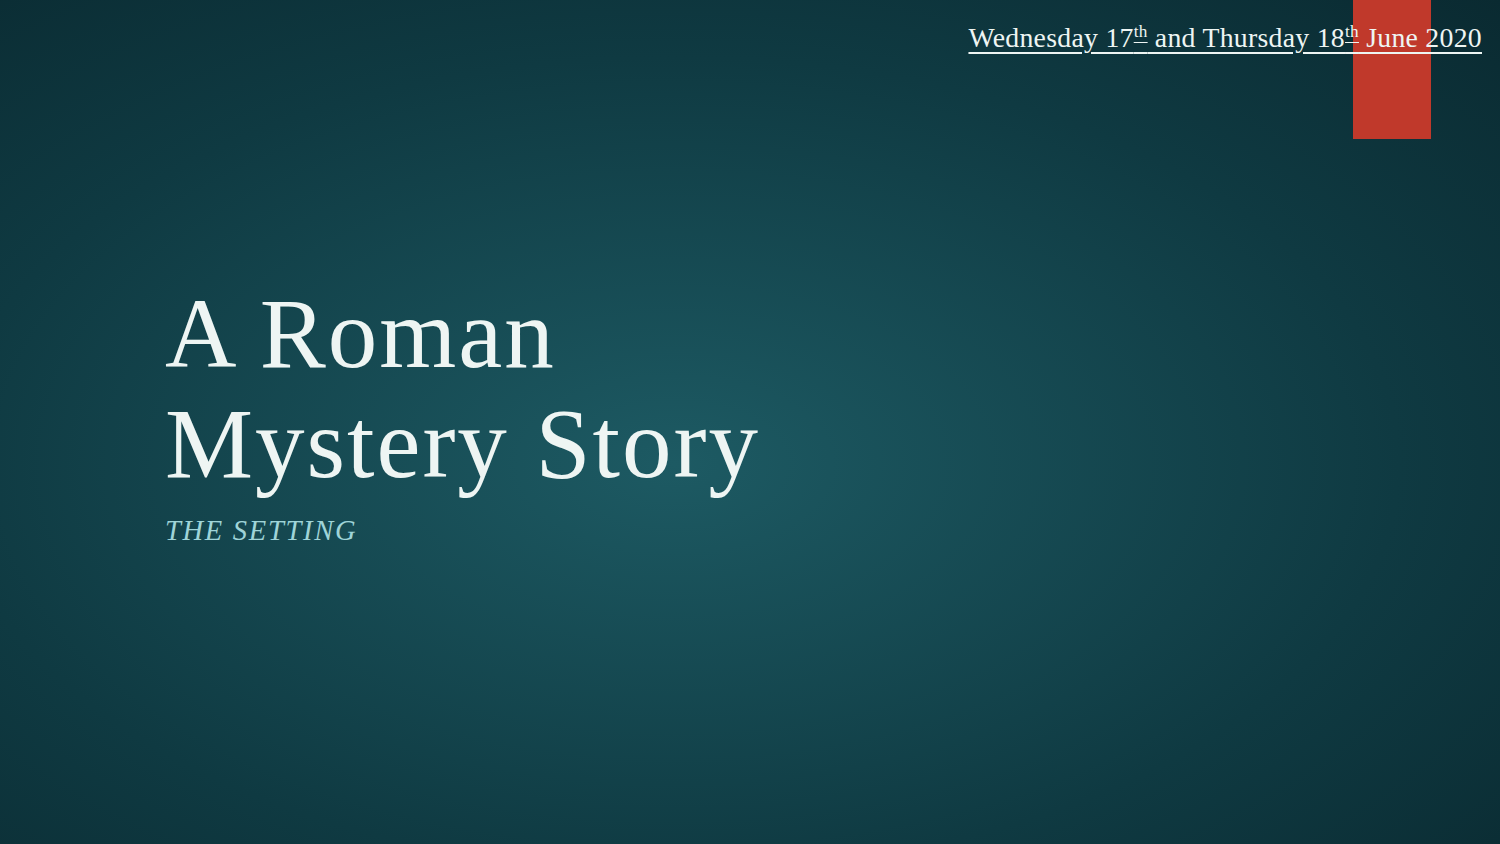Wednesday 17th and Thursday 18th June 2020
A RomanMystery Story
The setting